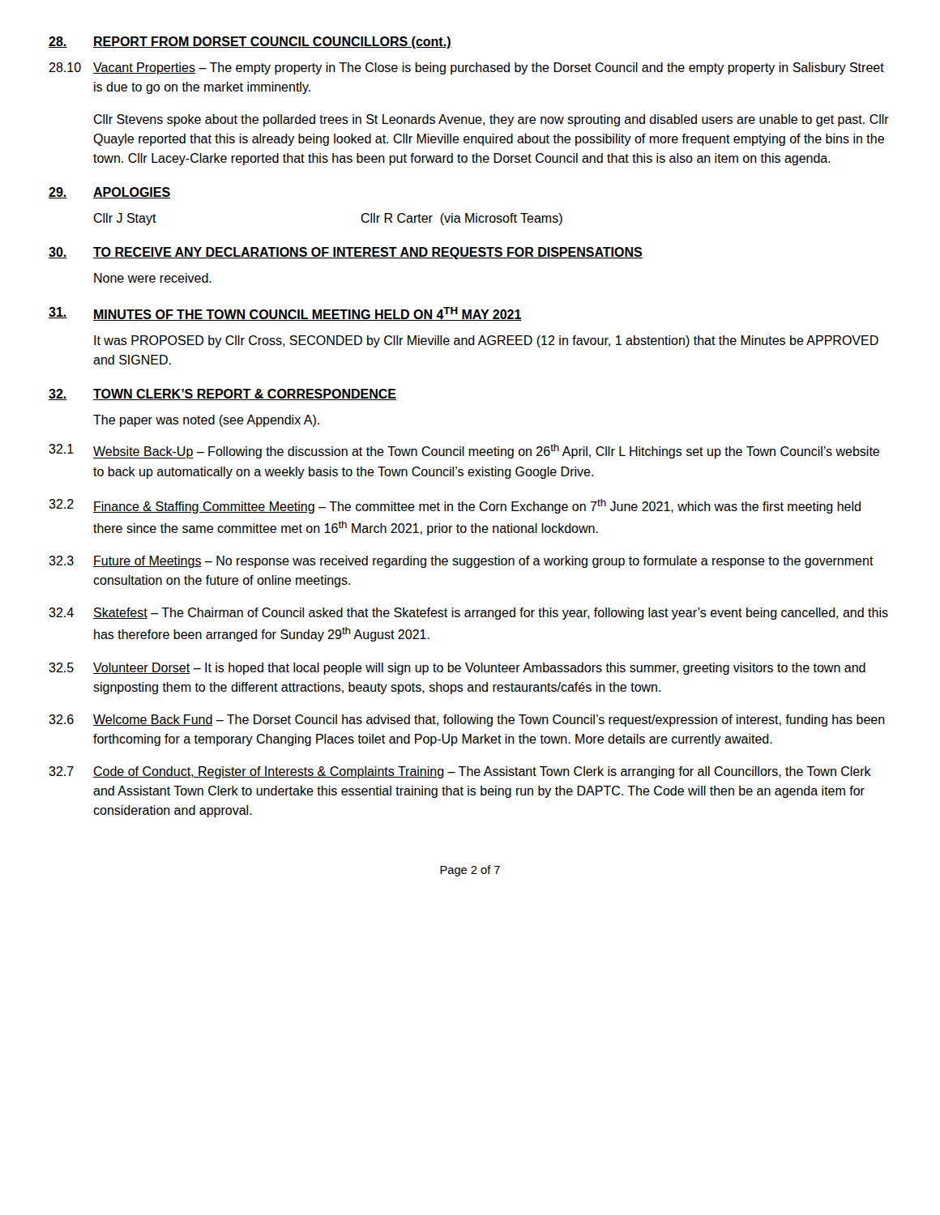28. REPORT FROM DORSET COUNCIL COUNCILLORS (cont.)
28.10 Vacant Properties – The empty property in The Close is being purchased by the Dorset Council and the empty property in Salisbury Street is due to go on the market imminently.
Cllr Stevens spoke about the pollarded trees in St Leonards Avenue, they are now sprouting and disabled users are unable to get past. Cllr Quayle reported that this is already being looked at. Cllr Mieville enquired about the possibility of more frequent emptying of the bins in the town. Cllr Lacey-Clarke reported that this has been put forward to the Dorset Council and that this is also an item on this agenda.
29. APOLOGIES
Cllr J Stayt Cllr R Carter (via Microsoft Teams)
30. TO RECEIVE ANY DECLARATIONS OF INTEREST AND REQUESTS FOR DISPENSATIONS
None were received.
31. MINUTES OF THE TOWN COUNCIL MEETING HELD ON 4TH MAY 2021
It was PROPOSED by Cllr Cross, SECONDED by Cllr Mieville and AGREED (12 in favour, 1 abstention) that the Minutes be APPROVED and SIGNED.
32. TOWN CLERK’S REPORT & CORRESPONDENCE
The paper was noted (see Appendix A).
32.1 Website Back-Up – Following the discussion at the Town Council meeting on 26th April, Cllr L Hitchings set up the Town Council’s website to back up automatically on a weekly basis to the Town Council’s existing Google Drive.
32.2 Finance & Staffing Committee Meeting – The committee met in the Corn Exchange on 7th June 2021, which was the first meeting held there since the same committee met on 16th March 2021, prior to the national lockdown.
32.3 Future of Meetings – No response was received regarding the suggestion of a working group to formulate a response to the government consultation on the future of online meetings.
32.4 Skatefest – The Chairman of Council asked that the Skatefest is arranged for this year, following last year’s event being cancelled, and this has therefore been arranged for Sunday 29th August 2021.
32.5 Volunteer Dorset – It is hoped that local people will sign up to be Volunteer Ambassadors this summer, greeting visitors to the town and signposting them to the different attractions, beauty spots, shops and restaurants/cafés in the town.
32.6 Welcome Back Fund – The Dorset Council has advised that, following the Town Council’s request/expression of interest, funding has been forthcoming for a temporary Changing Places toilet and Pop-Up Market in the town. More details are currently awaited.
32.7 Code of Conduct, Register of Interests & Complaints Training – The Assistant Town Clerk is arranging for all Councillors, the Town Clerk and Assistant Town Clerk to undertake this essential training that is being run by the DAPTC. The Code will then be an agenda item for consideration and approval.
Page 2 of 7